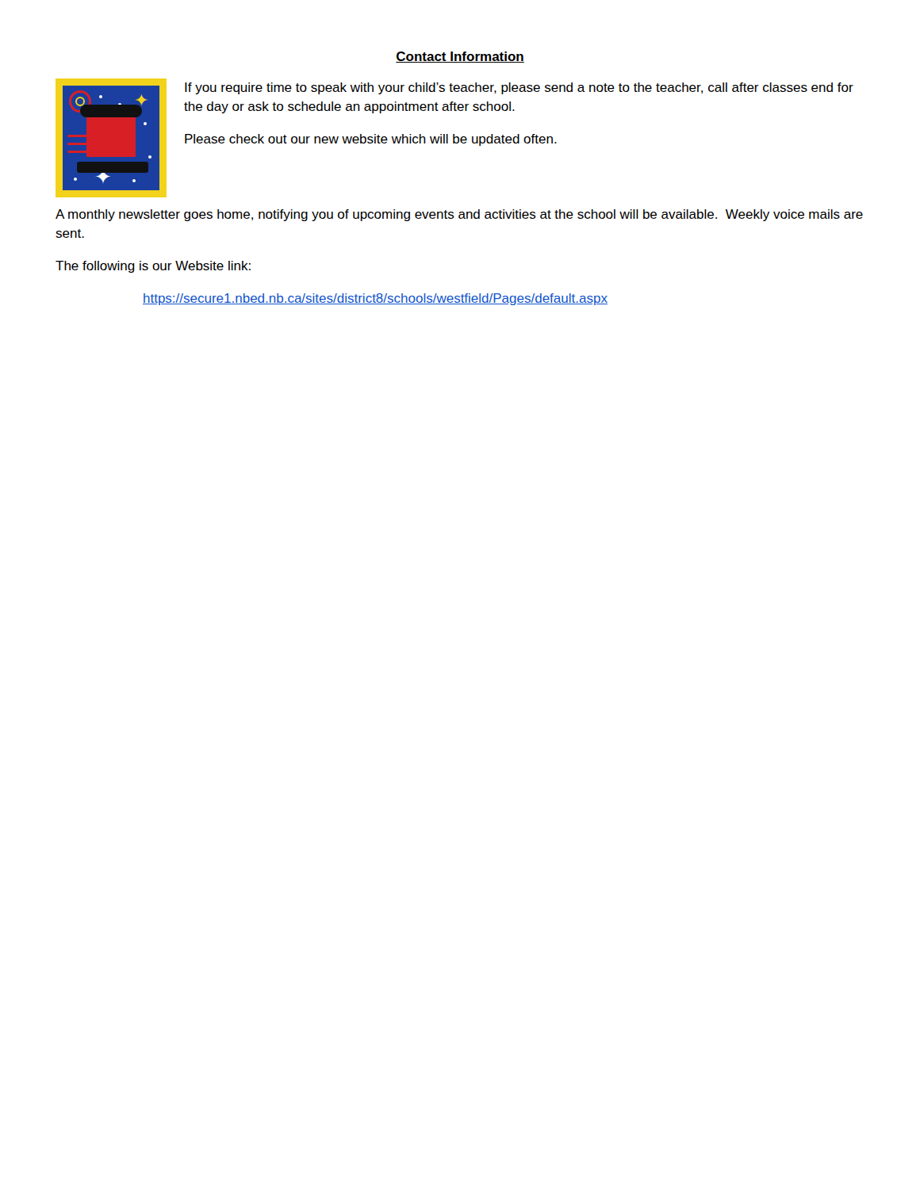Contact Information
✦ ✦
If you require time to speak with your child’s teacher, please send a note to the teacher, call after classes end for the day or ask to schedule an appointment after school.
Please check out our new website which will be updated often.
A monthly newsletter goes home, notifying you of upcoming events and activities at the school will be available. Weekly voice mails are sent.
The following is our Website link:
https://secure1.nbed.nb.ca/sites/district8/schools/westfield/Pages/default.aspx